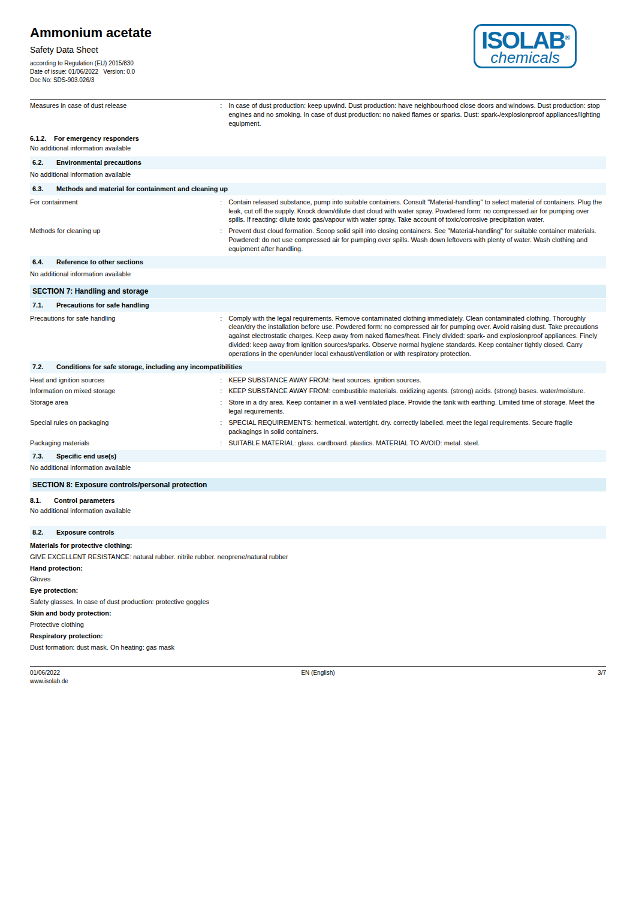Ammonium acetate
Safety Data Sheet
according to Regulation (EU) 2015/830
Date of issue: 01/06/2022 Version: 0.0
Doc No: SDS-903.026/3
ISOLAB®
chemicals
| Measures in case of dust release | : | In case of dust production: keep upwind. Dust production: have neighbourhood close doors and windows. Dust production: stop engines and no smoking. In case of dust production: no naked flames or sparks. Dust: spark-/explosionproof appliances/lighting equipment. |
6.1.2. For emergency responders
No additional information available
6.2. Environmental precautions
No additional information available
6.3. Methods and material for containment and cleaning up
| For containment | : | Contain released substance, pump into suitable containers. Consult "Material-handling" to select material of containers. Plug the leak, cut off the supply. Knock down/dilute dust cloud with water spray. Powdered form: no compressed air for pumping over spills. If reacting: dilute toxic gas/vapour with water spray. Take account of toxic/corrosive precipitation water. |
| Methods for cleaning up | : | Prevent dust cloud formation. Scoop solid spill into closing containers. See "Material-handling" for suitable container materials. Powdered: do not use compressed air for pumping over spills. Wash down leftovers with plenty of water. Wash clothing and equipment after handling. |
6.4. Reference to other sections
No additional information available
SECTION 7: Handling and storage
7.1. Precautions for safe handling
| Precautions for safe handling | : | Comply with the legal requirements. Remove contaminated clothing immediately. Clean contaminated clothing. Thoroughly clean/dry the installation before use. Powdered form: no compressed air for pumping over. Avoid raising dust. Take precautions against electrostatic charges. Keep away from naked flames/heat. Finely divided: spark- and explosionproof appliances. Finely divided: keep away from ignition sources/sparks. Observe normal hygiene standards. Keep container tightly closed. Carry operations in the open/under local exhaust/ventilation or with respiratory protection. |
7.2. Conditions for safe storage, including any incompatibilities
| Heat and ignition sources | : | KEEP SUBSTANCE AWAY FROM: heat sources. ignition sources. |
| Information on mixed storage | : | KEEP SUBSTANCE AWAY FROM: combustible materials. oxidizing agents. (strong) acids. (strong) bases. water/moisture. |
| Storage area | : | Store in a dry area. Keep container in a well-ventilated place. Provide the tank with earthing. Limited time of storage. Meet the legal requirements. |
| Special rules on packaging | : | SPECIAL REQUIREMENTS: hermetical. watertight. dry. correctly labelled. meet the legal requirements. Secure fragile packagings in solid containers. |
| Packaging materials | : | SUITABLE MATERIAL: glass. cardboard. plastics. MATERIAL TO AVOID: metal. steel. |
7.3. Specific end use(s)
No additional information available
SECTION 8: Exposure controls/personal protection
8.1. Control parameters
No additional information available
8.2. Exposure controls
Materials for protective clothing:
GIVE EXCELLENT RESISTANCE: natural rubber. nitrile rubber. neoprene/natural rubber
Hand protection:
Gloves
Eye protection:
Safety glasses. In case of dust production: protective goggles
Skin and body protection:
Protective clothing
Respiratory protection:
Dust formation: dust mask. On heating: gas mask
01/06/2022www.isolab.de EN (English) 3/7